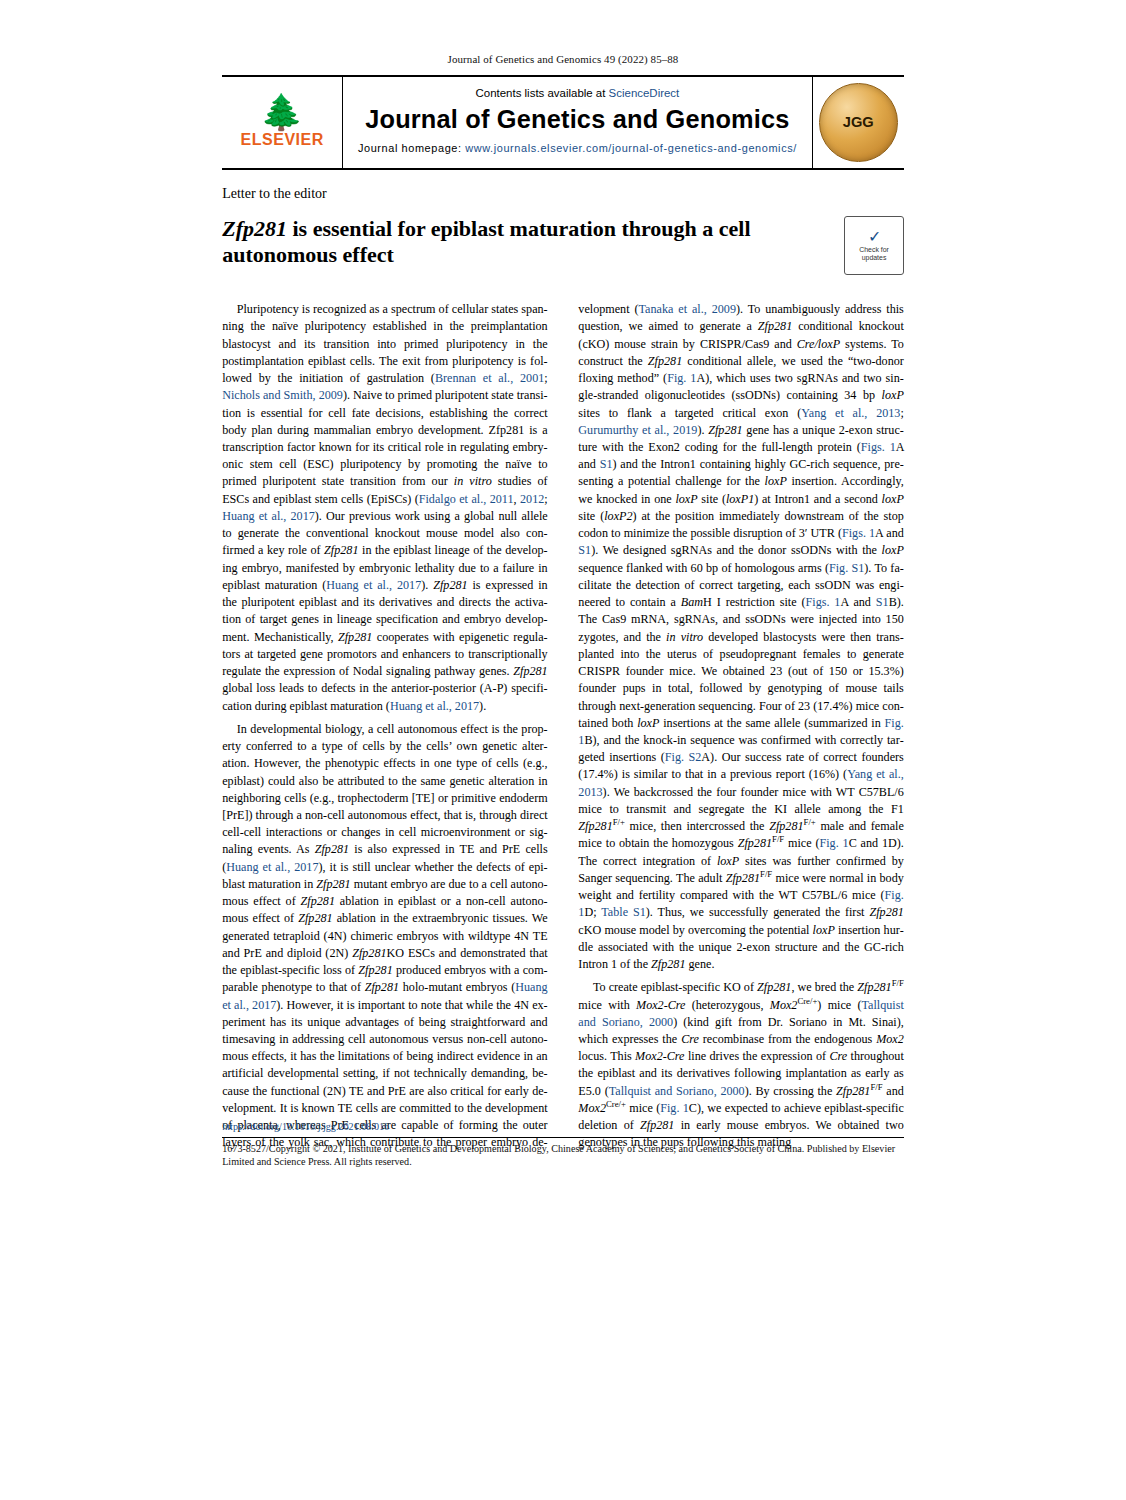Journal of Genetics and Genomics 49 (2022) 85–88
🌲ELSEVIER
Contents lists available at ScienceDirect
Journal of Genetics and Genomics
Journal homepage: www.journals.elsevier.com/journal-of-genetics-and-genomics/
JGG
Letter to the editor
Zfp281 is essential for epiblast maturation through a cell autonomous effect
✓ Check for
updates
Pluripotency is recognized as a spectrum of cellular states spanning the naïve pluripotency established in the preimplantation blastocyst and its transition into primed pluripotency in the postimplantation epiblast cells. The exit from pluripotency is followed by the initiation of gastrulation (Brennan et al., 2001; Nichols and Smith, 2009). Naive to primed pluripotent state transition is essential for cell fate decisions, establishing the correct body plan during mammalian embryo development. Zfp281 is a transcription factor known for its critical role in regulating embryonic stem cell (ESC) pluripotency by promoting the naïve to primed pluripotent state transition from our in vitro studies of ESCs and epiblast stem cells (EpiSCs) (Fidalgo et al., 2011, 2012; Huang et al., 2017). Our previous work using a global null allele to generate the conventional knockout mouse model also confirmed a key role of Zfp281 in the epiblast lineage of the developing embryo, manifested by embryonic lethality due to a failure in epiblast maturation (Huang et al., 2017). Zfp281 is expressed in the pluripotent epiblast and its derivatives and directs the activation of target genes in lineage specification and embryo development. Mechanistically, Zfp281 cooperates with epigenetic regulators at targeted gene promotors and enhancers to transcriptionally regulate the expression of Nodal signaling pathway genes. Zfp281 global loss leads to defects in the anterior-posterior (A-P) specification during epiblast maturation (Huang et al., 2017).
In developmental biology, a cell autonomous effect is the property conferred to a type of cells by the cells’ own genetic alteration. However, the phenotypic effects in one type of cells (e.g., epiblast) could also be attributed to the same genetic alteration in neighboring cells (e.g., trophectoderm [TE] or primitive endoderm [PrE]) through a non-cell autonomous effect, that is, through direct cell-cell interactions or changes in cell microenvironment or signaling events. As Zfp281 is also expressed in TE and PrE cells (Huang et al., 2017), it is still unclear whether the defects of epiblast maturation in Zfp281 mutant embryo are due to a cell autonomous effect of Zfp281 ablation in epiblast or a non-cell autonomous effect of Zfp281 ablation in the extraembryonic tissues. We generated tetraploid (4N) chimeric embryos with wildtype 4N TE and PrE and diploid (2N) Zfp281 KO ESCs and demonstrated that the epiblast-specific loss of Zfp281 produced embryos with a comparable phenotype to that of Zfp281 holo-mutant embryos (Huang et al., 2017). However, it is important to note that while the 4N experiment has its unique advantages of being straightforward and timesaving in addressing cell autonomous versus non-cell autonomous effects, it has the limitations of being indirect evidence in an artificial developmental setting, if not technically demanding, because the functional (2N) TE and PrE are also critical for early development. It is known TE cells are committed to the development of placenta, whereas PrE cells are capable of forming the outer layers of the yolk sac, which contribute to the proper embryo development (Tanaka et al., 2009). To unambiguously address this question, we aimed to generate a Zfp281 conditional knockout (cKO) mouse strain by CRISPR/Cas9 and Cre/loxP systems. To construct the Zfp281 conditional allele, we used the “two-donor floxing method” (Fig. 1 A), which uses two sgRNAs and two single-stranded oligonucleotides (ssODNs) containing 34 bp loxP sites to flank a targeted critical exon (Yang et al., 2013; Gurumurthy et al., 2019). Zfp281 gene has a unique 2-exon structure with the Exon2 coding for the full-length protein (Figs. 1 A and S1) and the Intron1 containing highly GC-rich sequence, presenting a potential challenge for the loxP insertion. Accordingly, we knocked in one loxP site (loxP1) at Intron1 and a second loxP site (loxP2) at the position immediately downstream of the stop codon to minimize the possible disruption of 3′ UTR (Figs. 1 A and S1). We designed sgRNAs and the donor ssODNs with the loxP sequence flanked with 60 bp of homologous arms (Fig. S1). To facilitate the detection of correct targeting, each ssODN was engineered to contain a Bam H I restriction site (Figs. 1 A and S1 B). The Cas9 mRNA, sgRNAs, and ssODNs were injected into 150 zygotes, and the in vitro developed blastocysts were then transplanted into the uterus of pseudopregnant females to generate CRISPR founder mice. We obtained 23 (out of 150 or 15.3%) founder pups in total, followed by genotyping of mouse tails through next-generation sequencing. Four of 23 (17.4%) mice contained both loxP insertions at the same allele (summarized in Fig. 1 B), and the knock-in sequence was confirmed with correctly targeted insertions (Fig. S2 A). Our success rate of correct founders (17.4%) is similar to that in a previous report (16%) (Yang et al., 2013). We backcrossed the four founder mice with WT C57BL/6 mice to transmit and segregate the KI allele among the F1 Zfp281F/+ mice, then intercrossed the Zfp281F/+ male and female mice to obtain the homozygous Zfp281F/F mice (Fig. 1 C and 1D). The correct integration of loxP sites was further confirmed by Sanger sequencing. The adult Zfp281F/F mice were normal in body weight and fertility compared with the WT C57BL/6 mice (Fig. 1 D; Table S1). Thus, we successfully generated the first Zfp281 cKO mouse model by overcoming the potential loxP insertion hurdle associated with the unique 2-exon structure and the GC-rich Intron 1 of the Zfp281 gene.
To create epiblast-specific KO of Zfp281, we bred the Zfp281F/F mice with Mox2-Cre (heterozygous, Mox2Cre/+) mice (Tallquist and Soriano, 2000) (kind gift from Dr. Soriano in Mt. Sinai), which expresses the Cre recombinase from the endogenous Mox2 locus. This Mox2-Cre line drives the expression of Cre throughout the epiblast and its derivatives following implantation as early as E5.0 (Tallquist and Soriano, 2000). By crossing the Zfp281F/F and Mox2Cre/+ mice (Fig. 1 C), we expected to achieve epiblast-specific deletion of Zfp281 in early mouse embryos. We obtained two genotypes in the pups following this mating
https://doi.org/10.1016/j.jgg.2021.08.016
1673-8527/Copyright © 2021, Institute of Genetics and Developmental Biology, Chinese Academy of Sciences, and Genetics Society of China. Published by Elsevier Limited and Science Press. All rights reserved.